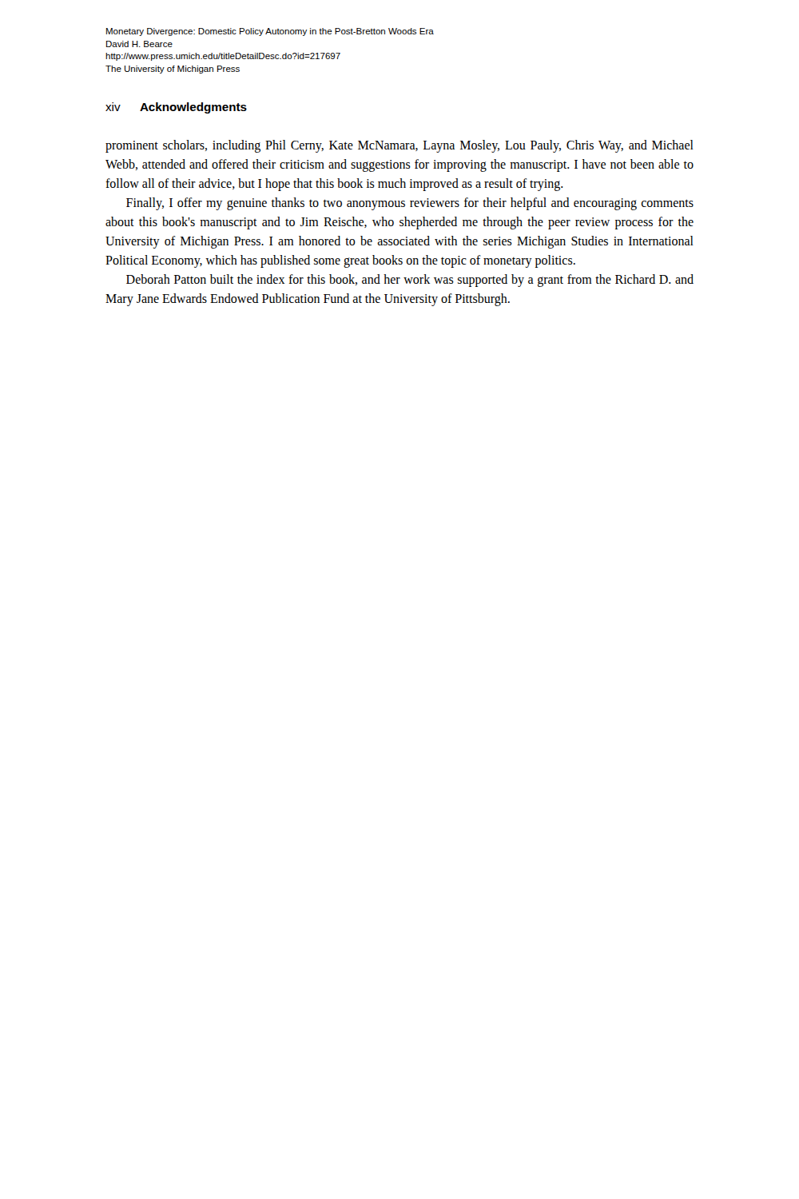Monetary Divergence: Domestic Policy Autonomy in the Post-Bretton Woods Era
David H. Bearce
http://www.press.umich.edu/titleDetailDesc.do?id=217697
The University of Michigan Press
xiv Acknowledgments
prominent scholars, including Phil Cerny, Kate McNamara, Layna Mosley, Lou Pauly, Chris Way, and Michael Webb, attended and offered their criticism and suggestions for improving the manuscript. I have not been able to follow all of their advice, but I hope that this book is much improved as a result of trying.
Finally, I offer my genuine thanks to two anonymous reviewers for their helpful and encouraging comments about this book's manuscript and to Jim Reische, who shepherded me through the peer review process for the University of Michigan Press. I am honored to be associated with the series Michigan Studies in International Political Economy, which has published some great books on the topic of monetary politics.
Deborah Patton built the index for this book, and her work was supported by a grant from the Richard D. and Mary Jane Edwards Endowed Publication Fund at the University of Pittsburgh.